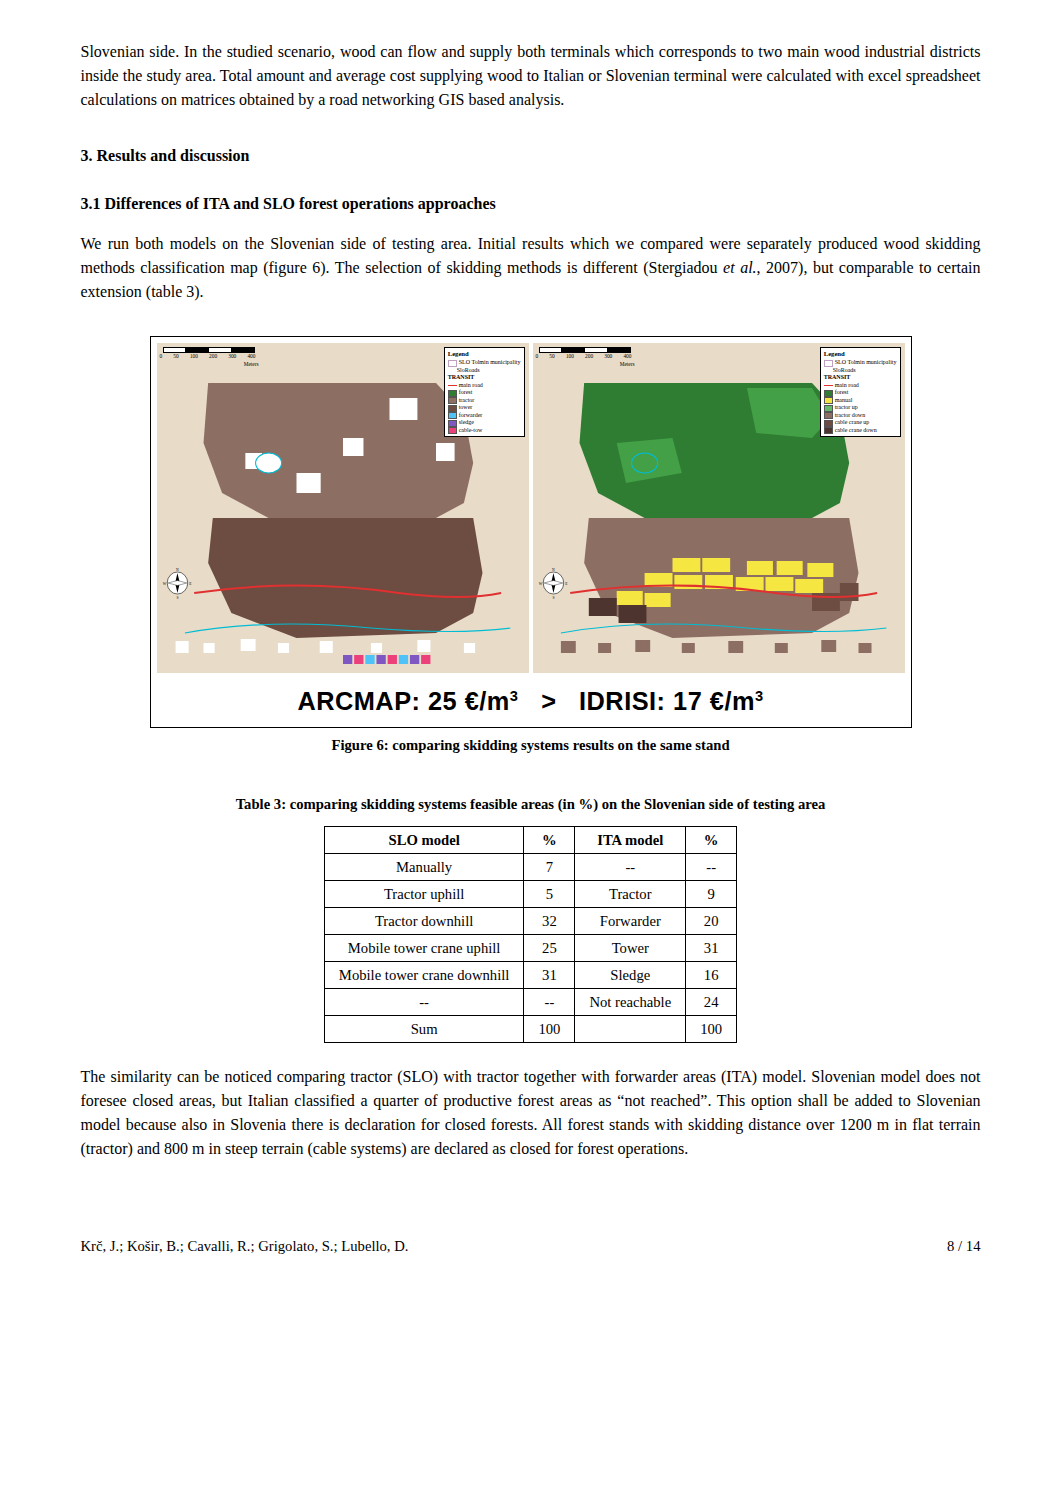Slovenian side. In the studied scenario, wood can flow and supply both terminals which corresponds to two main wood industrial districts inside the study area. Total amount and average cost supplying wood to Italian or Slovenian terminal were calculated with excel spreadsheet calculations on matrices obtained by a road networking GIS based analysis.
3. Results and discussion
3.1 Differences of ITA and SLO forest operations approaches
We run both models on the Slovenian side of testing area. Initial results which we compared were separately produced wood skidding methods classification map (figure 6). The selection of skidding methods is different (Stergiadou et al., 2007), but comparable to certain extension (table 3).
050100200300400
Meters
Legend
SLO Tolmin municipality
SloRoads
TRANSIT
main road
forest
tractor
tower
forwarder
sledge
cable-tow
N S W E
050100200300400
Meters
Legend
SLO Tolmin municipality
SloRoads
TRANSIT
main road
forest
manual
tractor up
tractor down
cable crane up
cable crane down
N S W E
ARCMAP: 25 €/m3 > IDRISI: 17 €/m3
Figure 6: comparing skidding systems results on the same stand
Table 3: comparing skidding systems feasible areas (in %) on the Slovenian side of testing area
| SLO model | % | ITA model | % |
| --- | --- | --- | --- |
| Manually | 7 | -- | -- |
| Tractor uphill | 5 | Tractor | 9 |
| Tractor downhill | 32 | Forwarder | 20 |
| Mobile tower crane uphill | 25 | Tower | 31 |
| Mobile tower crane downhill | 31 | Sledge | 16 |
| -- | -- | Not reachable | 24 |
| Sum | 100 | | 100 |
The similarity can be noticed comparing tractor (SLO) with tractor together with forwarder areas (ITA) model. Slovenian model does not foresee closed areas, but Italian classified a quarter of productive forest areas as “not reached”. This option shall be added to Slovenian model because also in Slovenia there is declaration for closed forests. All forest stands with skidding distance over 1200 m in flat terrain (tractor) and 800 m in steep terrain (cable systems) are declared as closed for forest operations.
Krč, J.; Košir, B.; Cavalli, R.; Grigolato, S.; Lubello, D.
8 / 14